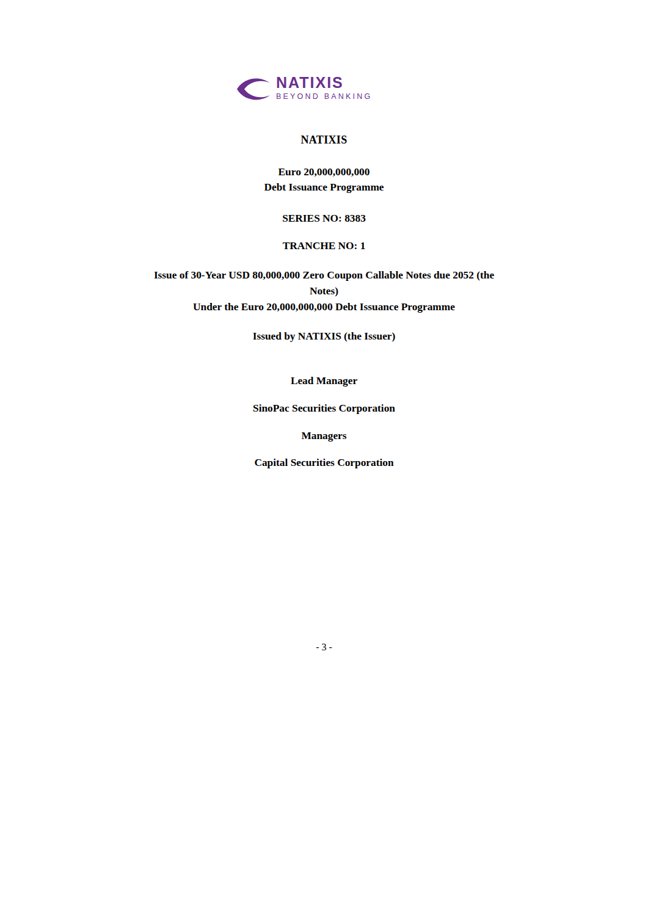NATIXIS BEYOND BANKING
NATIXIS
Euro 20,000,000,000
Debt Issuance Programme
SERIES NO: 8383
TRANCHE NO: 1
Issue of 30-Year USD 80,000,000 Zero Coupon Callable Notes due 2052 (the Notes)
Under the Euro 20,000,000,000 Debt Issuance Programme
Issued by NATIXIS (the Issuer)
Lead Manager
SinoPac Securities Corporation
Managers
Capital Securities Corporation
- 3 -